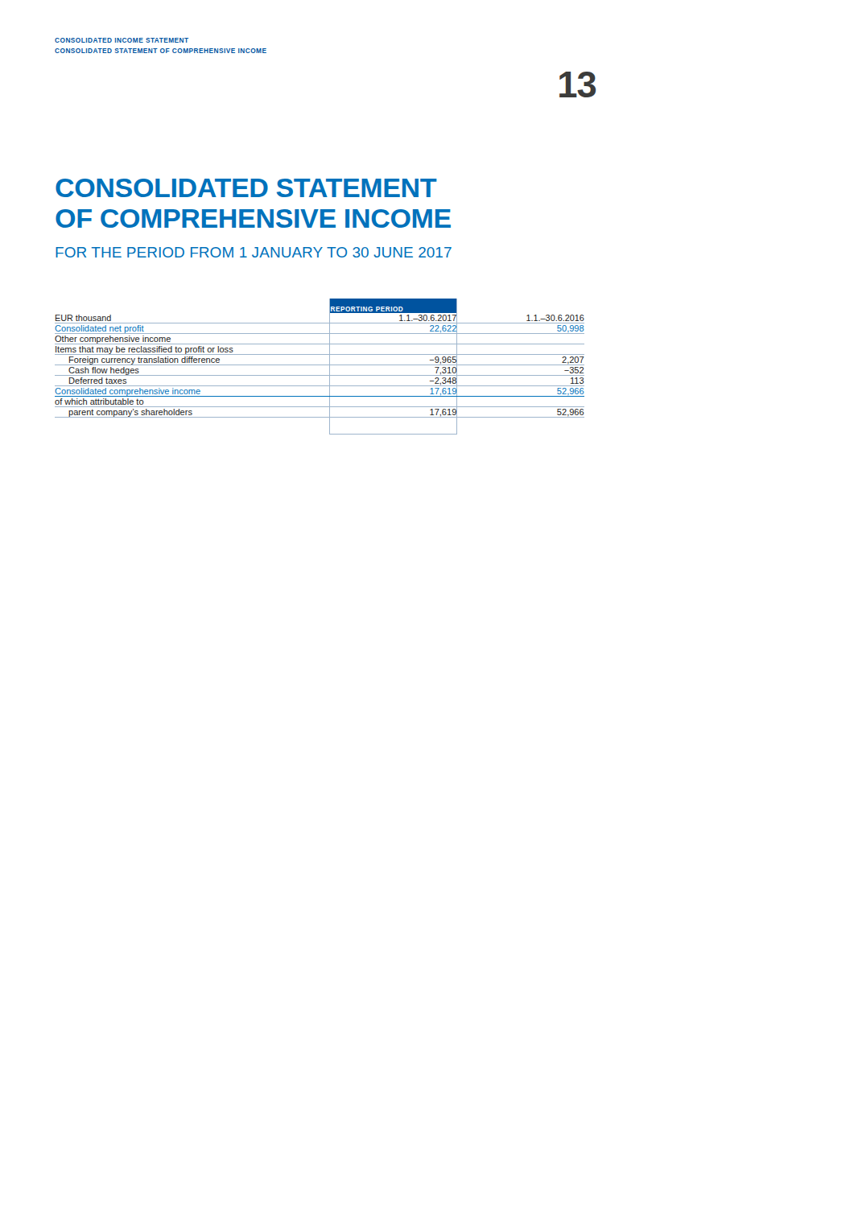Consolidated income statement
Consolidated statement of comprehensive income
13
Consolidated statement
of comprehensive income
for the period from 1 January to 30 June 2017
| | Reporting period | |
| --- | --- | --- |
| EUR thousand | 1.1.–30.6.2017 | 1.1.–30.6.2016 |
| Consolidated net profit | 22,622 | 50,998 |
| Other comprehensive income | | |
| Items that may be reclassified to profit or loss | | |
| Foreign currency translation difference | −9,965 | 2,207 |
| Cash flow hedges | 7,310 | −352 |
| Deferred taxes | −2,348 | 113 |
| Consolidated comprehensive income | 17,619 | 52,966 |
| of which attributable to | | |
| parent company’s shareholders | 17,619 | 52,966 |